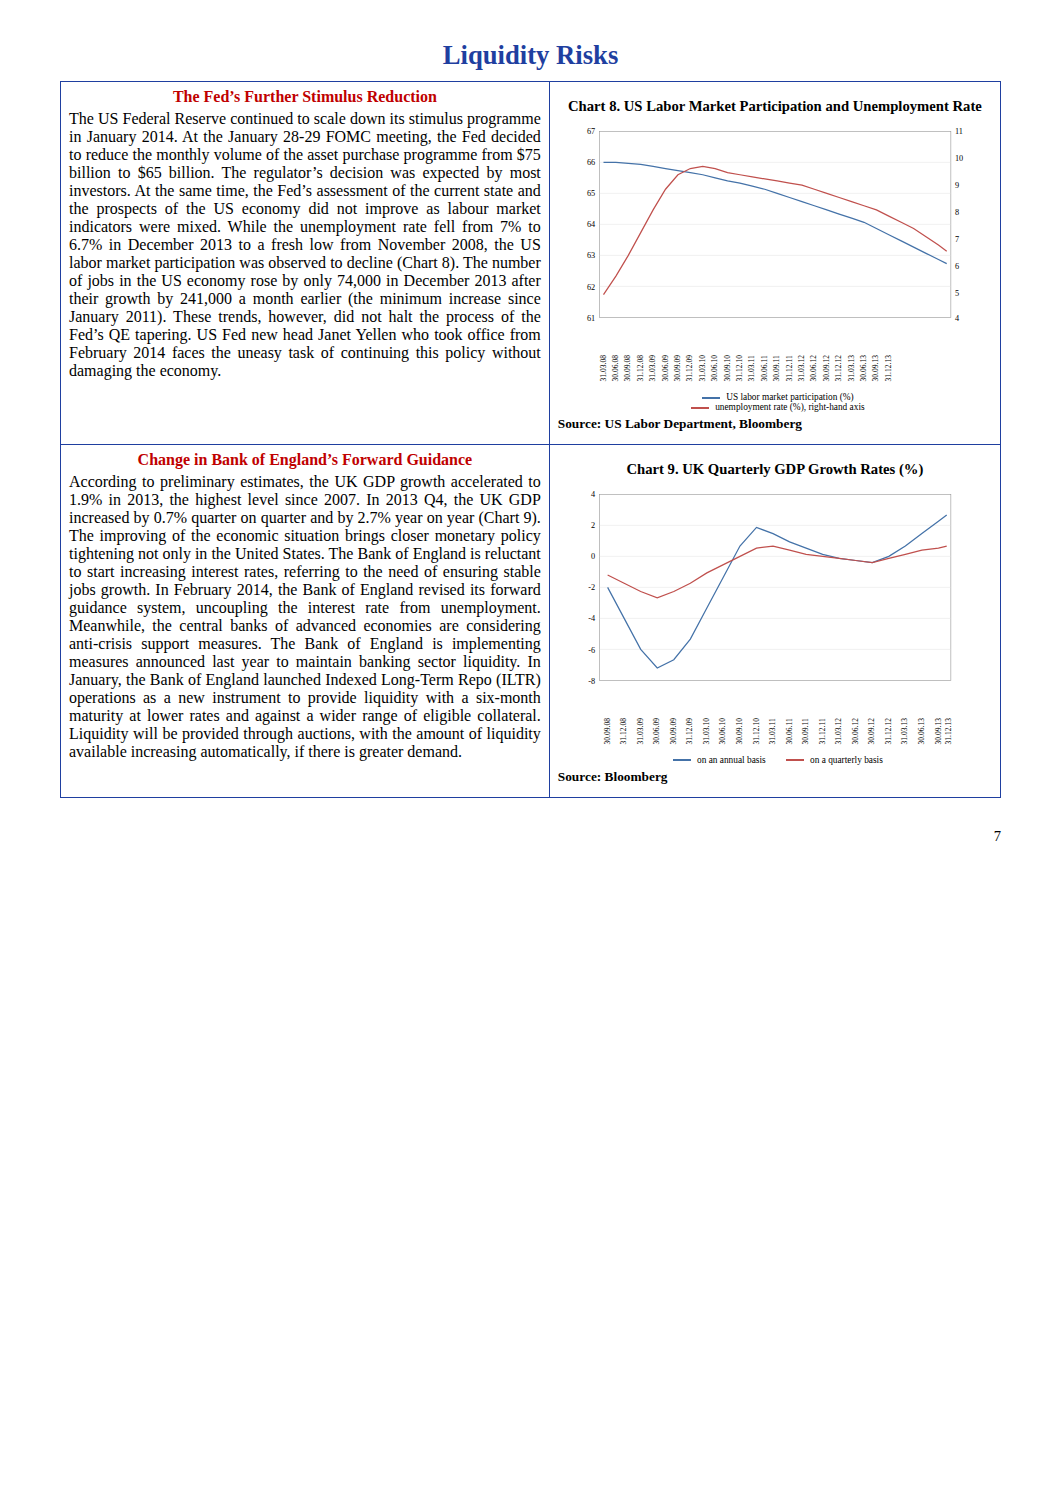Liquidity Risks
| The Fed’s Further Stimulus Reduction The US Federal Reserve continued to scale down its stimulus programme in January 2014. At the January 28-29 FOMC meeting, the Fed decided to reduce the monthly volume of the asset purchase programme from $75 billion to $65 billion. The regulator’s decision was expected by most investors. At the same time, the Fed’s assessment of the current state and the prospects of the US economy did not improve as labour market indicators were mixed. While the unemployment rate fell from 7% to 6.7% in December 2013 to a fresh low from November 2008, the US labor market participation was observed to decline (Chart 8). The number of jobs in the US economy rose by only 74,000 in December 2013 after their growth by 241,000 a month earlier (the minimum increase since January 2011). These trends, however, did not halt the process of the Fed’s QE tapering. US Fed new head Janet Yellen who took office from February 2014 faces the uneasy task of continuing this policy without damaging the economy. | Chart 8. US Labor Market Participation and Unemployment Rate 67 66 65 64 63 62 61 11 10 9 8 7 6 5 4 31.03.08 30.06.08 30.09.08 31.12.08 31.03.09 30.06.09 30.09.09 31.12.09 31.03.10 30.06.10 30.09.10 31.12.10 31.03.11 30.06.11 30.09.11 31.12.11 31.03.12 30.06.12 30.09.12 31.12.12 31.03.13 30.06.13 30.09.13 31.12.13 US labor market participation (%) unemployment rate (%), right-hand axis Source: US Labor Department, Bloomberg |
| Change in Bank of England’s Forward Guidance According to preliminary estimates, the UK GDP growth accelerated to 1.9% in 2013, the highest level since 2007. In 2013 Q4, the UK GDP increased by 0.7% quarter on quarter and by 2.7% year on year (Chart 9). The improving of the economic situation brings closer monetary policy tightening not only in the United States. The Bank of England is reluctant to start increasing interest rates, referring to the need of ensuring stable jobs growth. In February 2014, the Bank of England revised its forward guidance system, uncoupling the interest rate from unemployment. Meanwhile, the central banks of advanced economies are considering anti-crisis support measures. The Bank of England is implementing measures announced last year to maintain banking sector liquidity. In January, the Bank of England launched Indexed Long-Term Repo (ILTR) operations as a new instrument to provide liquidity with a six-month maturity at lower rates and against a wider range of eligible collateral. Liquidity will be provided through auctions, with the amount of liquidity available increasing automatically, if there is greater demand. | Chart 9. UK Quarterly GDP Growth Rates (%) 4 2 0 -2 -4 -6 -8 30.09.08 31.12.08 31.03.09 30.06.09 30.09.09 31.12.09 31.03.10 30.06.10 30.09.10 31.12.10 31.03.11 30.06.11 30.09.11 31.12.11 31.03.12 30.06.12 30.09.12 31.12.12 31.03.13 30.06.13 30.09.13 31.12.13 on an annual basis on a quarterly basis Source: Bloomberg |
7